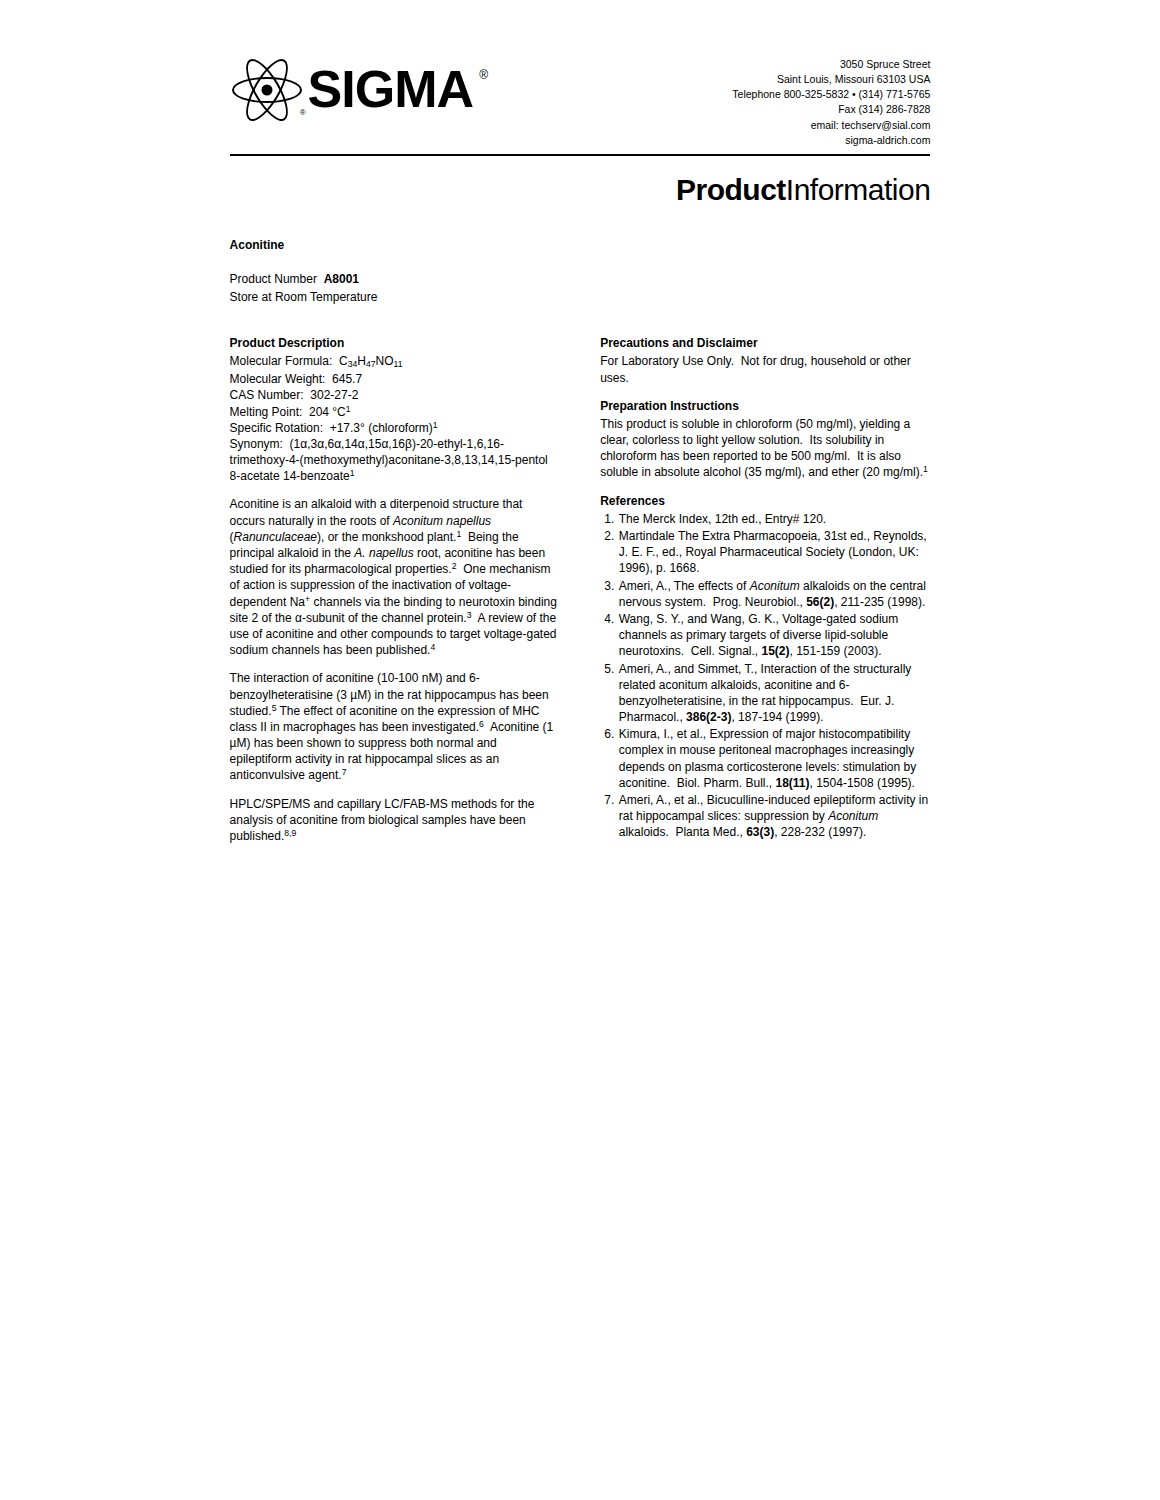®
SIGMA®
3050 Spruce Street
Saint Louis, Missouri 63103 USA
Telephone 800-325-5832 • (314) 771-5765
Fax (314) 286-7828
email: techserv@sial.com
sigma-aldrich.com
ProductInformation
Aconitine
Product Number A8001
Store at Room Temperature
Product Description
Molecular Formula: C34H47NO11
Molecular Weight: 645.7
CAS Number: 302-27-2
Melting Point: 204 °C1
Specific Rotation: +17.3° (chloroform)1
Synonym: (1α,3α,6α,14α,15α,16β)-20-ethyl-1,6,16-trimethoxy-4-(methoxymethyl)aconitane-3,8,13,14,15-pentol 8-acetate 14-benzoate1
Aconitine is an alkaloid with a diterpenoid structure that occurs naturally in the roots of Aconitum napellus (Ranunculaceae), or the monkshood plant.1 Being the principal alkaloid in the A. napellus root, aconitine has been studied for its pharmacological properties.2 One mechanism of action is suppression of the inactivation of voltage-dependent Na+ channels via the binding to neurotoxin binding site 2 of the α-subunit of the channel protein.3 A review of the use of aconitine and other compounds to target voltage-gated sodium channels has been published.4
The interaction of aconitine (10-100 nM) and 6-benzoylheteratisine (3 µM) in the rat hippocampus has been studied.5 The effect of aconitine on the expression of MHC class II in macrophages has been investigated.6 Aconitine (1 µM) has been shown to suppress both normal and epileptiform activity in rat hippocampal slices as an anticonvulsive agent.7
HPLC/SPE/MS and capillary LC/FAB-MS methods for the analysis of aconitine from biological samples have been published.8,9
Precautions and Disclaimer
For Laboratory Use Only. Not for drug, household or other uses.
Preparation Instructions
This product is soluble in chloroform (50 mg/ml), yielding a clear, colorless to light yellow solution. Its solubility in chloroform has been reported to be 500 mg/ml. It is also soluble in absolute alcohol (35 mg/ml), and ether (20 mg/ml).1
References
The Merck Index, 12th ed., Entry# 120.
Martindale The Extra Pharmacopoeia, 31st ed., Reynolds, J. E. F., ed., Royal Pharmaceutical Society (London, UK: 1996), p. 1668.
Ameri, A., The effects of Aconitum alkaloids on the central nervous system. Prog. Neurobiol., 56(2), 211-235 (1998).
Wang, S. Y., and Wang, G. K., Voltage-gated sodium channels as primary targets of diverse lipid-soluble neurotoxins. Cell. Signal., 15(2), 151-159 (2003).
Ameri, A., and Simmet, T., Interaction of the structurally related aconitum alkaloids, aconitine and 6-benzyolheteratisine, in the rat hippocampus. Eur. J. Pharmacol., 386(2-3), 187-194 (1999).
Kimura, I., et al., Expression of major histocompatibility complex in mouse peritoneal macrophages increasingly depends on plasma corticosterone levels: stimulation by aconitine. Biol. Pharm. Bull., 18(11), 1504-1508 (1995).
Ameri, A., et al., Bicuculline-induced epileptiform activity in rat hippocampal slices: suppression by Aconitum alkaloids. Planta Med., 63(3), 228-232 (1997).